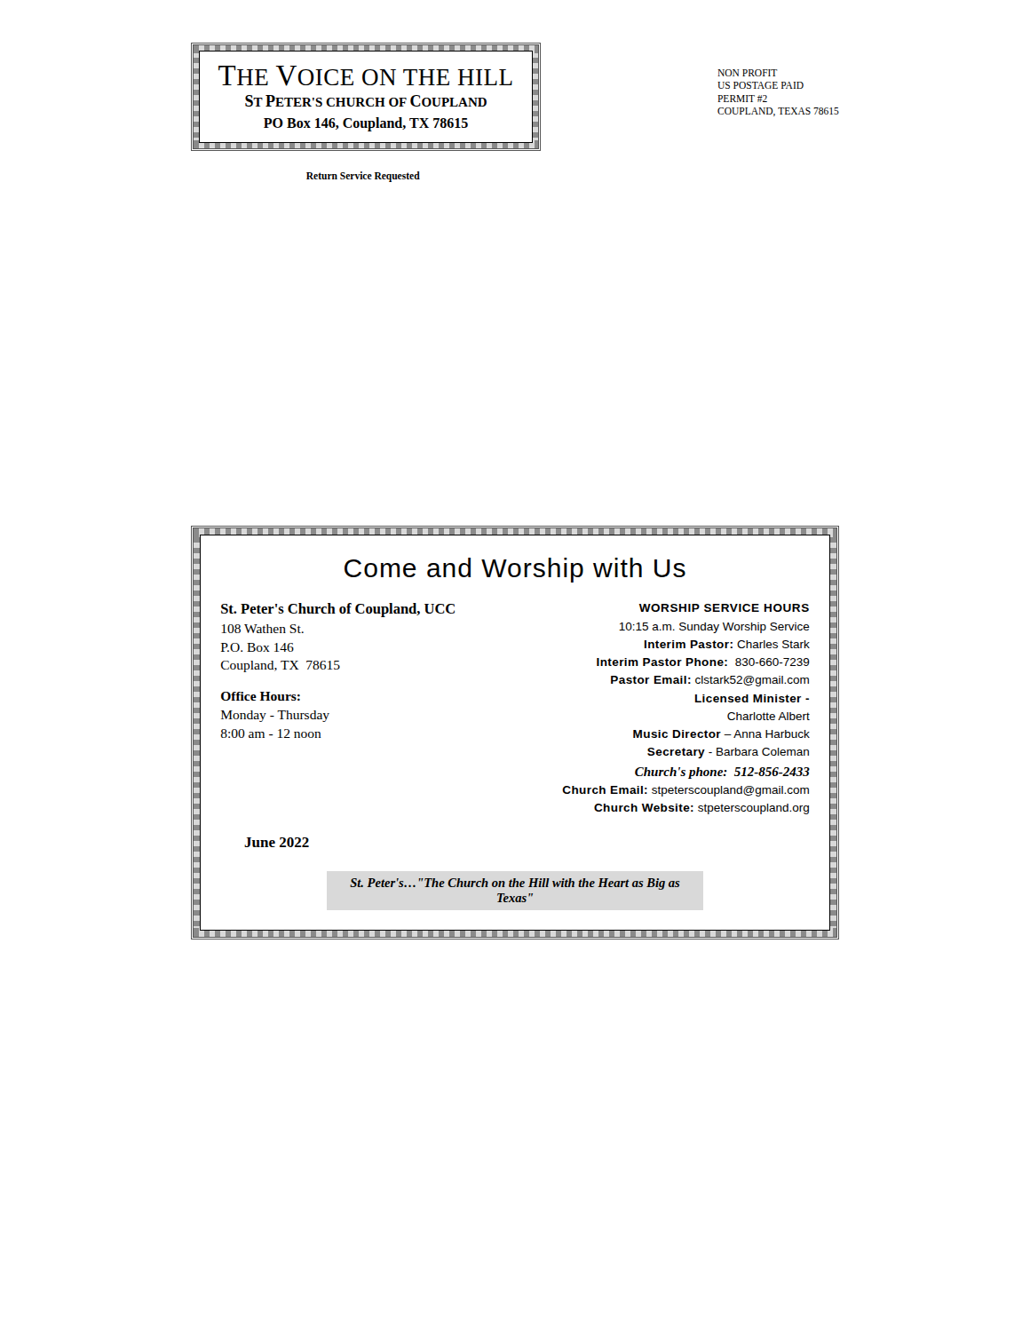THE VOICE ON THE HILL
ST PETER'S CHURCH OF COUPLAND
PO Box 146, Coupland, TX 78615
Return Service Requested
NON PROFIT
US POSTAGE PAID
PERMIT #2
COUPLAND, TEXAS 78615
Come and Worship with Us
St. Peter's Church of Coupland, UCC
108 Wathen St.
P.O. Box 146
Coupland, TX 78615
Office Hours:
Monday - Thursday
8:00 am - 12 noon
June 2022
WORSHIP SERVICE HOURS
10:15 a.m. Sunday Worship Service
Interim Pastor: Charles Stark
Interim Pastor Phone: 830-660-7239
Pastor Email: clstark52@gmail.com
Licensed Minister -
Charlotte Albert
Music Director – Anna Harbuck
Secretary - Barbara Coleman
Church's phone: 512-856-2433
Church Email: stpeterscoupland@gmail.com
Church Website: stpeterscoupland.org
St. Peter's…"The Church on the Hill with the Heart as Big as Texas"